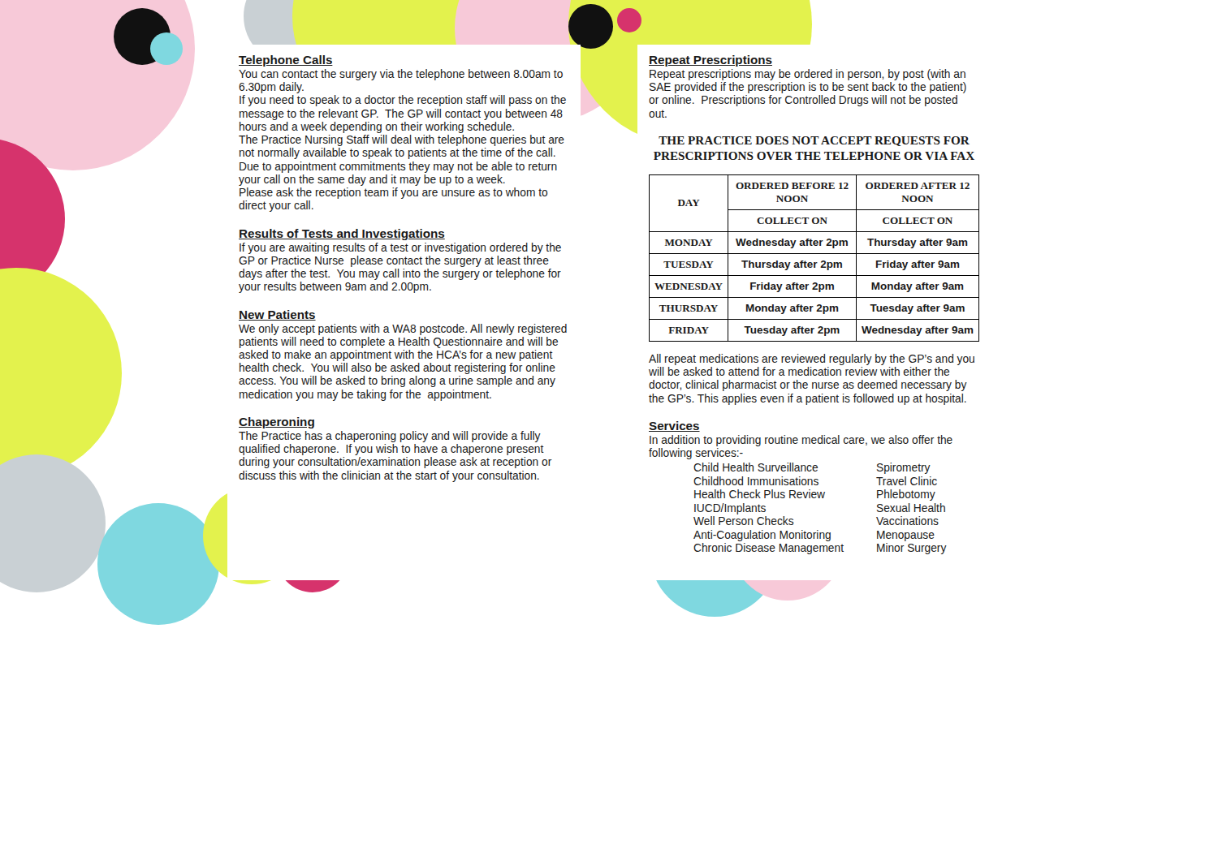Telephone Calls
You can contact the surgery via the telephone between 8.00am to 6.30pm daily.
If you need to speak to a doctor the reception staff will pass on the message to the relevant GP. The GP will contact you between 48 hours and a week depending on their working schedule.
The Practice Nursing Staff will deal with telephone queries but are not normally available to speak to patients at the time of the call. Due to appointment commitments they may not be able to return your call on the same day and it may be up to a week.
Please ask the reception team if you are unsure as to whom to direct your call.
Results of Tests and Investigations
If you are awaiting results of a test or investigation ordered by the GP or Practice Nurse please contact the surgery at least three days after the test. You may call into the surgery or telephone for your results between 9am and 2.00pm.
New Patients
We only accept patients with a WA8 postcode. All newly registered patients will need to complete a Health Questionnaire and will be asked to make an appointment with the HCA’s for a new patient health check. You will also be asked about registering for online access. You will be asked to bring along a urine sample and any medication you may be taking for the appointment.
Chaperoning
The Practice has a chaperoning policy and will provide a fully qualified chaperone. If you wish to have a chaperone present during your consultation/examination please ask at reception or discuss this with the clinician at the start of your consultation.
Repeat Prescriptions
Repeat prescriptions may be ordered in person, by post (with an SAE provided if the prescription is to be sent back to the patient) or online. Prescriptions for Controlled Drugs will not be posted out.
THE PRACTICE DOES NOT ACCEPT REQUESTS FOR PRESCRIPTIONS OVER THE TELEPHONE OR VIA FAX
| DAY | ORDERED BEFORE 12 NOON | ORDERED AFTER 12 NOON |
| --- | --- | --- |
| COLLECT ON | COLLECT ON |
| MONDAY | Wednesday after 2pm | Thursday after 9am |
| TUESDAY | Thursday after 2pm | Friday after 9am |
| WEDNESDAY | Friday after 2pm | Monday after 9am |
| THURSDAY | Monday after 2pm | Tuesday after 9am |
| FRIDAY | Tuesday after 2pm | Wednesday after 9am |
All repeat medications are reviewed regularly by the GP’s and you will be asked to attend for a medication review with either the doctor, clinical pharmacist or the nurse as deemed necessary by the GP’s. This applies even if a patient is followed up at hospital.
Services
In addition to providing routine medical care, we also offer the following services:-
Child Health Surveillance
Childhood Immunisations
Health Check Plus Review
IUCD/Implants
Well Person Checks
Anti-Coagulation Monitoring
Chronic Disease Management
Spirometry
Travel Clinic
Phlebotomy
Sexual Health
Vaccinations
Menopause
Minor Surgery